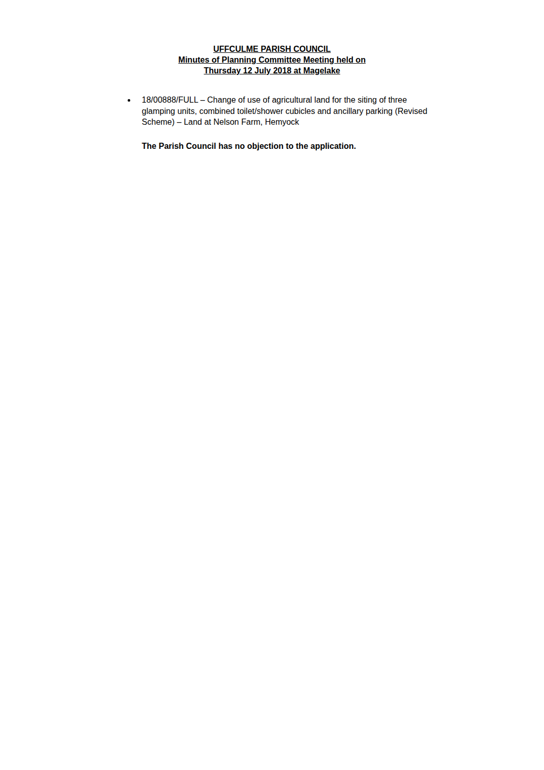UFFCULME PARISH COUNCIL
Minutes of Planning Committee Meeting held on
Thursday 12 July 2018 at Magelake
18/00888/FULL – Change of use of agricultural land for the siting of three glamping units, combined toilet/shower cubicles and ancillary parking (Revised Scheme) – Land at Nelson Farm, Hemyock
The Parish Council has no objection to the application.